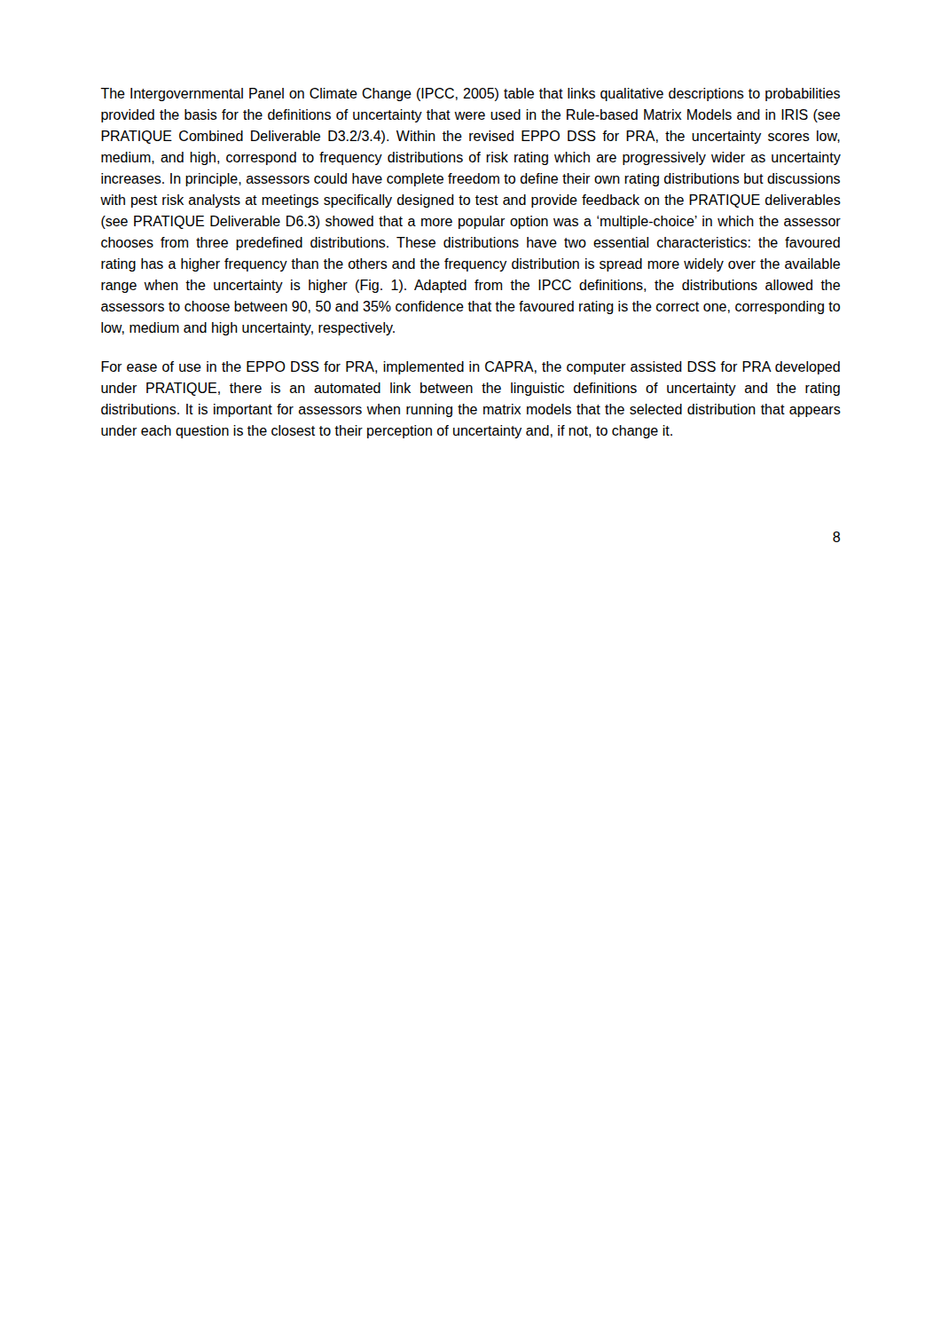The Intergovernmental Panel on Climate Change (IPCC, 2005) table that links qualitative descriptions to probabilities provided the basis for the definitions of uncertainty that were used in the Rule-based Matrix Models and in IRIS (see PRATIQUE Combined Deliverable D3.2/3.4). Within the revised EPPO DSS for PRA, the uncertainty scores low, medium, and high, correspond to frequency distributions of risk rating which are progressively wider as uncertainty increases. In principle, assessors could have complete freedom to define their own rating distributions but discussions with pest risk analysts at meetings specifically designed to test and provide feedback on the PRATIQUE deliverables (see PRATIQUE Deliverable D6.3) showed that a more popular option was a ‘multiple-choice’ in which the assessor chooses from three predefined distributions. These distributions have two essential characteristics: the favoured rating has a higher frequency than the others and the frequency distribution is spread more widely over the available range when the uncertainty is higher (Fig. 1). Adapted from the IPCC definitions, the distributions allowed the assessors to choose between 90, 50 and 35% confidence that the favoured rating is the correct one, corresponding to low, medium and high uncertainty, respectively.
For ease of use in the EPPO DSS for PRA, implemented in CAPRA, the computer assisted DSS for PRA developed under PRATIQUE, there is an automated link between the linguistic definitions of uncertainty and the rating distributions. It is important for assessors when running the matrix models that the selected distribution that appears under each question is the closest to their perception of uncertainty and, if not, to change it.
8